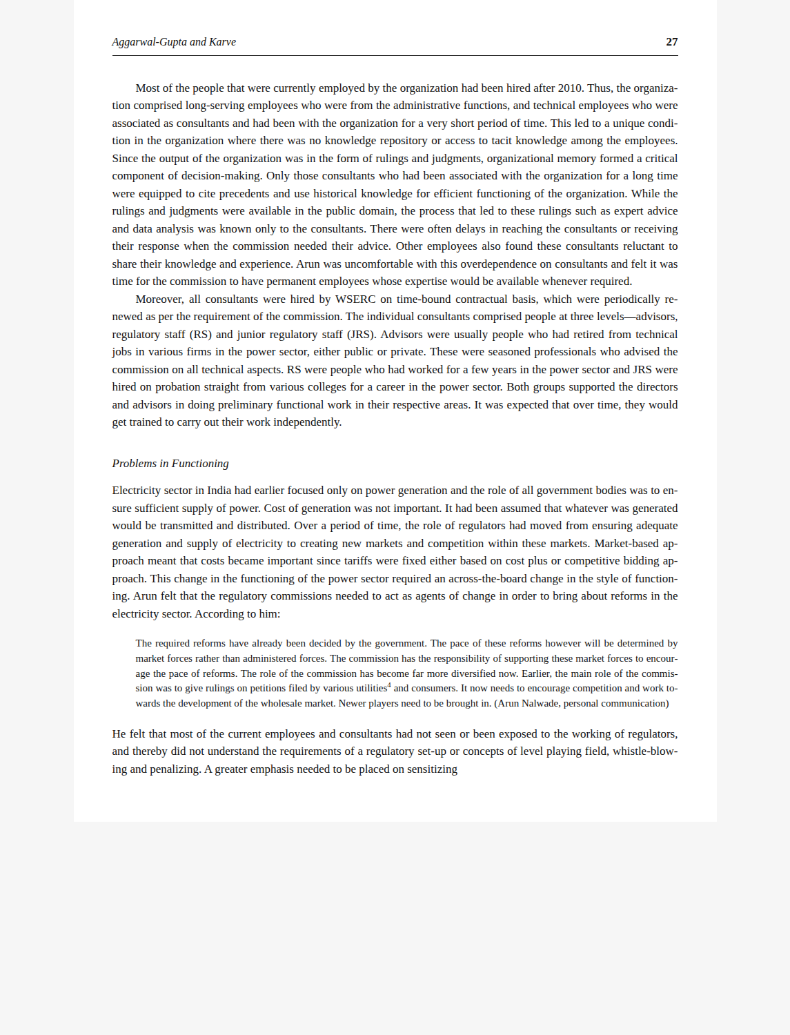Aggarwal-Gupta and Karve 27
Most of the people that were currently employed by the organization had been hired after 2010. Thus, the organization comprised long-serving employees who were from the administrative functions, and technical employees who were associated as consultants and had been with the organization for a very short period of time. This led to a unique condition in the organization where there was no knowledge repository or access to tacit knowledge among the employees. Since the output of the organization was in the form of rulings and judgments, organizational memory formed a critical component of decision-making. Only those consultants who had been associated with the organization for a long time were equipped to cite precedents and use historical knowledge for efficient functioning of the organization. While the rulings and judgments were available in the public domain, the process that led to these rulings such as expert advice and data analysis was known only to the consultants. There were often delays in reaching the consultants or receiving their response when the commission needed their advice. Other employees also found these consultants reluctant to share their knowledge and experience. Arun was uncomfortable with this overdependence on consultants and felt it was time for the commission to have permanent employees whose expertise would be available whenever required.
Moreover, all consultants were hired by WSERC on time-bound contractual basis, which were periodically renewed as per the requirement of the commission. The individual consultants comprised people at three levels—advisors, regulatory staff (RS) and junior regulatory staff (JRS). Advisors were usually people who had retired from technical jobs in various firms in the power sector, either public or private. These were seasoned professionals who advised the commission on all technical aspects. RS were people who had worked for a few years in the power sector and JRS were hired on probation straight from various colleges for a career in the power sector. Both groups supported the directors and advisors in doing preliminary functional work in their respective areas. It was expected that over time, they would get trained to carry out their work independently.
Problems in Functioning
Electricity sector in India had earlier focused only on power generation and the role of all government bodies was to ensure sufficient supply of power. Cost of generation was not important. It had been assumed that whatever was generated would be transmitted and distributed. Over a period of time, the role of regulators had moved from ensuring adequate generation and supply of electricity to creating new markets and competition within these markets. Market-based approach meant that costs became important since tariffs were fixed either based on cost plus or competitive bidding approach. This change in the functioning of the power sector required an across-the-board change in the style of functioning. Arun felt that the regulatory commissions needed to act as agents of change in order to bring about reforms in the electricity sector. According to him:
The required reforms have already been decided by the government. The pace of these reforms however will be determined by market forces rather than administered forces. The commission has the responsibility of supporting these market forces to encourage the pace of reforms. The role of the commission has become far more diversified now. Earlier, the main role of the commission was to give rulings on petitions filed by various utilities4 and consumers. It now needs to encourage competition and work towards the development of the wholesale market. Newer players need to be brought in. (Arun Nalwade, personal communication)
He felt that most of the current employees and consultants had not seen or been exposed to the working of regulators, and thereby did not understand the requirements of a regulatory set-up or concepts of level playing field, whistle-blowing and penalizing. A greater emphasis needed to be placed on sensitizing